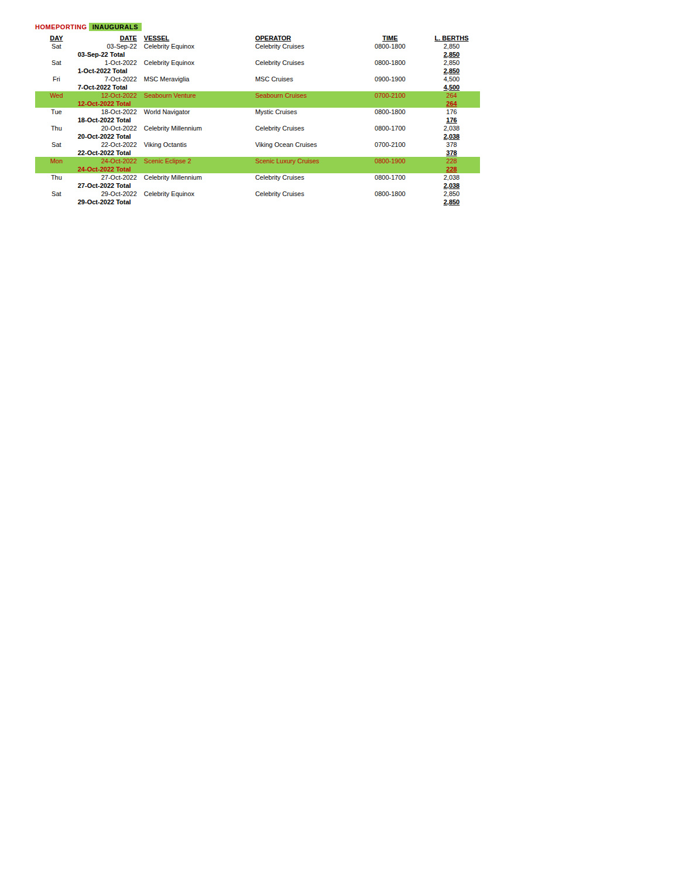HOMEPORTING INAUGURALS
| DAY | DATE | VESSEL | OPERATOR | TIME | L. BERTHS |
| --- | --- | --- | --- | --- | --- |
| Sat | 03-Sep-22 | Celebrity Equinox | Celebrity Cruises | 0800-1800 | 2,850 |
| | 03-Sep-22 Total | | | 2,850 |
| Sat | 1-Oct-2022 | Celebrity Equinox | Celebrity Cruises | 0800-1800 | 2,850 |
| | 1-Oct-2022 Total | | | 2,850 |
| Fri | 7-Oct-2022 | MSC Meraviglia | MSC Cruises | 0900-1900 | 4,500 |
| | 7-Oct-2022 Total | | | 4,500 |
| Wed | 12-Oct-2022 | Seabourn Venture | Seabourn Cruises | 0700-2100 | 264 |
| | 12-Oct-2022 Total | | | 264 |
| Tue | 18-Oct-2022 | World Navigator | Mystic Cruises | 0800-1800 | 176 |
| | 18-Oct-2022 Total | | | 176 |
| Thu | 20-Oct-2022 | Celebrity Millennium | Celebrity Cruises | 0800-1700 | 2,038 |
| | 20-Oct-2022 Total | | | 2,038 |
| Sat | 22-Oct-2022 | Viking Octantis | Viking Ocean Cruises | 0700-2100 | 378 |
| | 22-Oct-2022 Total | | | 378 |
| Mon | 24-Oct-2022 | Scenic Eclipse 2 | Scenic Luxury Cruises | 0800-1900 | 228 |
| | 24-Oct-2022 Total | | | 228 |
| Thu | 27-Oct-2022 | Celebrity Millennium | Celebrity Cruises | 0800-1700 | 2,038 |
| | 27-Oct-2022 Total | | | 2,038 |
| Sat | 29-Oct-2022 | Celebrity Equinox | Celebrity Cruises | 0800-1800 | 2,850 |
| | 29-Oct-2022 Total | | | 2,850 |